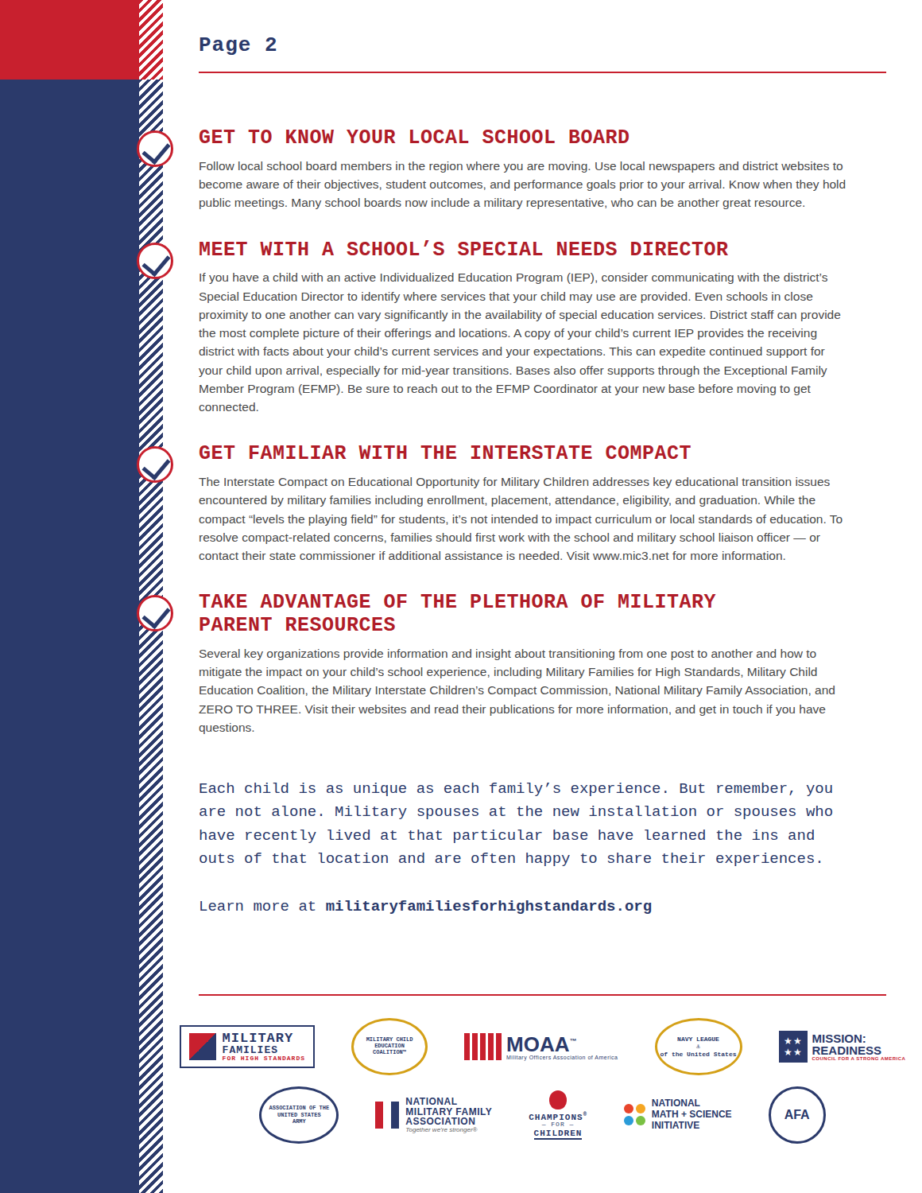Page 2
Get to Know Your Local School Board
Follow local school board members in the region where you are moving. Use local newspapers and district websites to become aware of their objectives, student outcomes, and performance goals prior to your arrival. Know when they hold public meetings. Many school boards now include a military representative, who can be another great resource.
Meet with a School’s Special Needs Director
If you have a child with an active Individualized Education Program (IEP), consider communicating with the district’s Special Education Director to identify where services that your child may use are provided. Even schools in close proximity to one another can vary significantly in the availability of special education services. District staff can provide the most complete picture of their offerings and locations. A copy of your child’s current IEP provides the receiving district with facts about your child’s current services and your expectations. This can expedite continued support for your child upon arrival, especially for mid-year transitions. Bases also offer supports through the Exceptional Family Member Program (EFMP). Be sure to reach out to the EFMP Coordinator at your new base before moving to get connected.
Get Familiar with the Interstate Compact
The Interstate Compact on Educational Opportunity for Military Children addresses key educational transition issues encountered by military families including enrollment, placement, attendance, eligibility, and graduation. While the compact “levels the playing field” for students, it’s not intended to impact curriculum or local standards of education. To resolve compact-related concerns, families should first work with the school and military school liaison officer — or contact their state commissioner if additional assistance is needed. Visit www.mic3.net for more information.
Take Advantage of the Plethora of Military
Parent Resources
Several key organizations provide information and insight about transitioning from one post to another and how to mitigate the impact on your child’s school experience, including Military Families for High Standards, Military Child Education Coalition, the Military Interstate Children’s Compact Commission, National Military Family Association, and ZERO TO THREE. Visit their websites and read their publications for more information, and get in touch if you have questions.
Each child is as unique as each family’s experience. But remember, you are not alone. Military spouses at the new installation or spouses who have recently lived at that particular base have learned the ins and outs of that location and are often happy to share their experiences.
Learn more at militaryfamiliesforhighstandards.org
MILITARY
FAMILIES
FOR HIGH STANDARDS
MILITARY CHILD
EDUCATION
COALITION™
MOAA™
Military Officers Association of America
NAVY LEAGUE
⚓
of the United States
★★
★★
MISSION:
READINESS
COUNCIL FOR A STRONG AMERICA
ASSOCIATION OF THE
UNITED STATES
ARMY
NATIONAL
MILITARY FAMILY
ASSOCIATION
Together we’re stronger®
CHAMPIONS®
— FOR —
CHILDREN
NATIONAL
MATH + SCIENCE
INITIATIVE
AFA